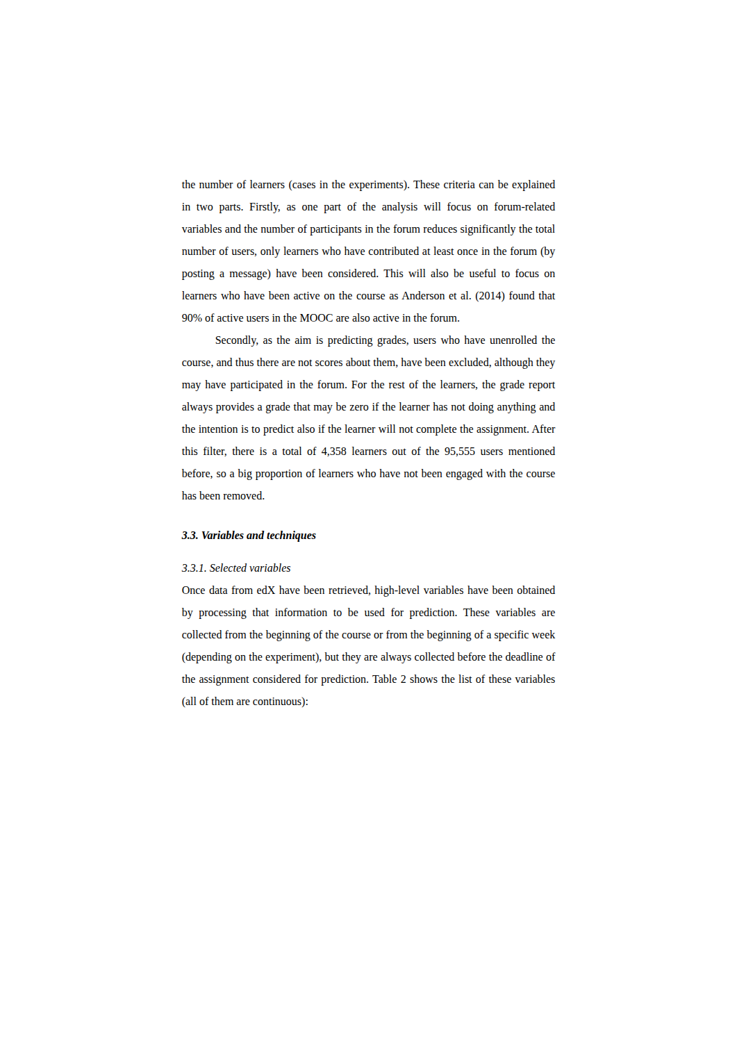the number of learners (cases in the experiments). These criteria can be explained in two parts. Firstly, as one part of the analysis will focus on forum-related variables and the number of participants in the forum reduces significantly the total number of users, only learners who have contributed at least once in the forum (by posting a message) have been considered. This will also be useful to focus on learners who have been active on the course as Anderson et al. (2014) found that 90% of active users in the MOOC are also active in the forum.
Secondly, as the aim is predicting grades, users who have unenrolled the course, and thus there are not scores about them, have been excluded, although they may have participated in the forum. For the rest of the learners, the grade report always provides a grade that may be zero if the learner has not doing anything and the intention is to predict also if the learner will not complete the assignment. After this filter, there is a total of 4,358 learners out of the 95,555 users mentioned before, so a big proportion of learners who have not been engaged with the course has been removed.
3.3. Variables and techniques
3.3.1. Selected variables
Once data from edX have been retrieved, high-level variables have been obtained by processing that information to be used for prediction. These variables are collected from the beginning of the course or from the beginning of a specific week (depending on the experiment), but they are always collected before the deadline of the assignment considered for prediction. Table 2 shows the list of these variables (all of them are continuous):